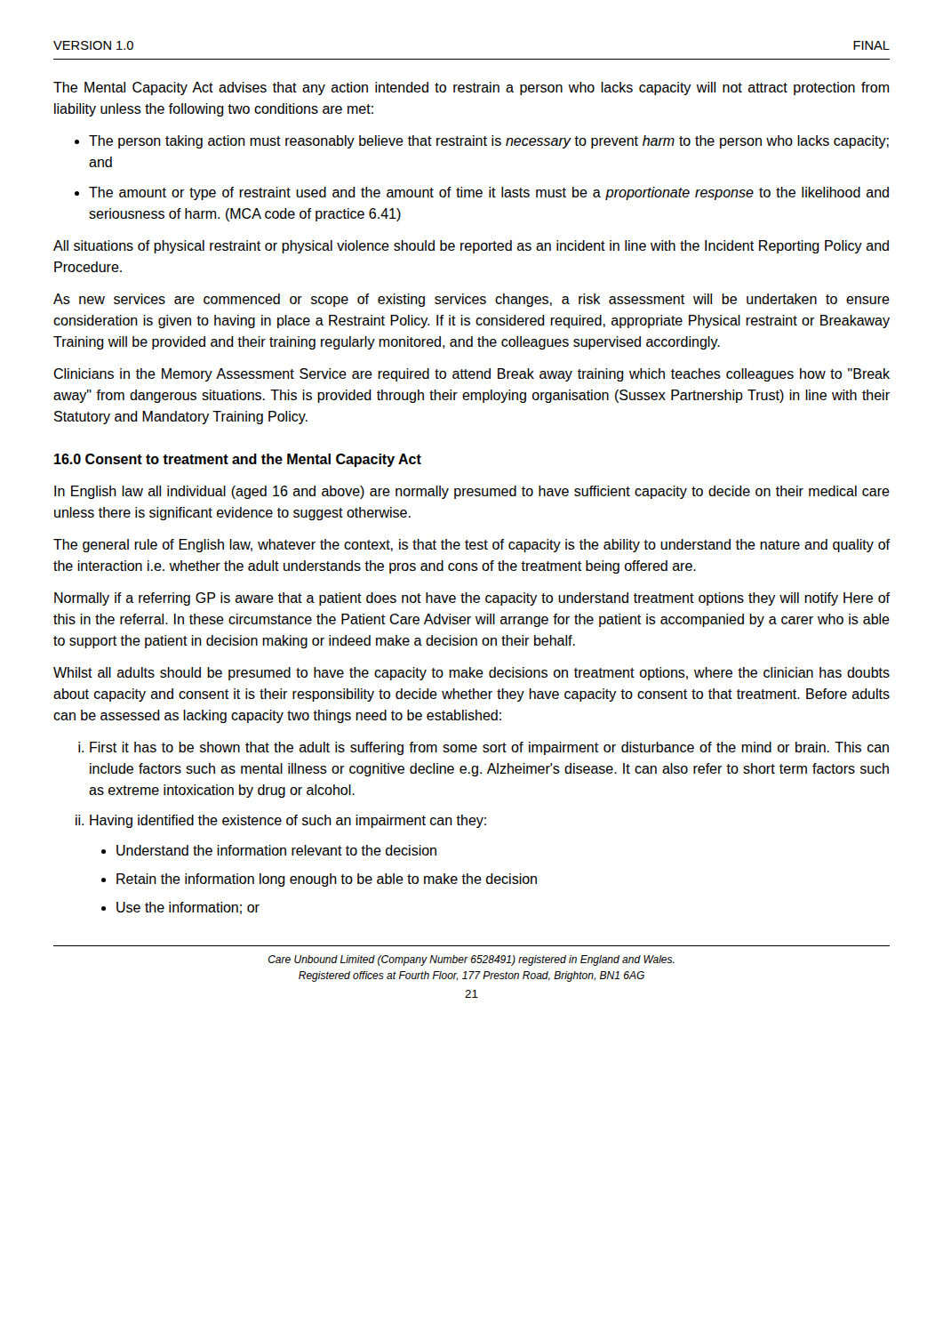VERSION 1.0 FINAL
The Mental Capacity Act advises that any action intended to restrain a person who lacks capacity will not attract protection from liability unless the following two conditions are met:
The person taking action must reasonably believe that restraint is necessary to prevent harm to the person who lacks capacity; and
The amount or type of restraint used and the amount of time it lasts must be a proportionate response to the likelihood and seriousness of harm. (MCA code of practice 6.41)
All situations of physical restraint or physical violence should be reported as an incident in line with the Incident Reporting Policy and Procedure.
As new services are commenced or scope of existing services changes, a risk assessment will be undertaken to ensure consideration is given to having in place a Restraint Policy. If it is considered required, appropriate Physical restraint or Breakaway Training will be provided and their training regularly monitored, and the colleagues supervised accordingly.
Clinicians in the Memory Assessment Service are required to attend Break away training which teaches colleagues how to "Break away" from dangerous situations. This is provided through their employing organisation (Sussex Partnership Trust) in line with their Statutory and Mandatory Training Policy.
16.0 Consent to treatment and the Mental Capacity Act
In English law all individual (aged 16 and above) are normally presumed to have sufficient capacity to decide on their medical care unless there is significant evidence to suggest otherwise.
The general rule of English law, whatever the context, is that the test of capacity is the ability to understand the nature and quality of the interaction i.e. whether the adult understands the pros and cons of the treatment being offered are.
Normally if a referring GP is aware that a patient does not have the capacity to understand treatment options they will notify Here of this in the referral. In these circumstance the Patient Care Adviser will arrange for the patient is accompanied by a carer who is able to support the patient in decision making or indeed make a decision on their behalf.
Whilst all adults should be presumed to have the capacity to make decisions on treatment options, where the clinician has doubts about capacity and consent it is their responsibility to decide whether they have capacity to consent to that treatment. Before adults can be assessed as lacking capacity two things need to be established:
First it has to be shown that the adult is suffering from some sort of impairment or disturbance of the mind or brain. This can include factors such as mental illness or cognitive decline e.g. Alzheimer's disease. It can also refer to short term factors such as extreme intoxication by drug or alcohol.
Having identified the existence of such an impairment can they:
Understand the information relevant to the decision
Retain the information long enough to be able to make the decision
Use the information; or
Care Unbound Limited (Company Number 6528491) registered in England and Wales.
Registered offices at Fourth Floor, 177 Preston Road, Brighton, BN1 6AG
21